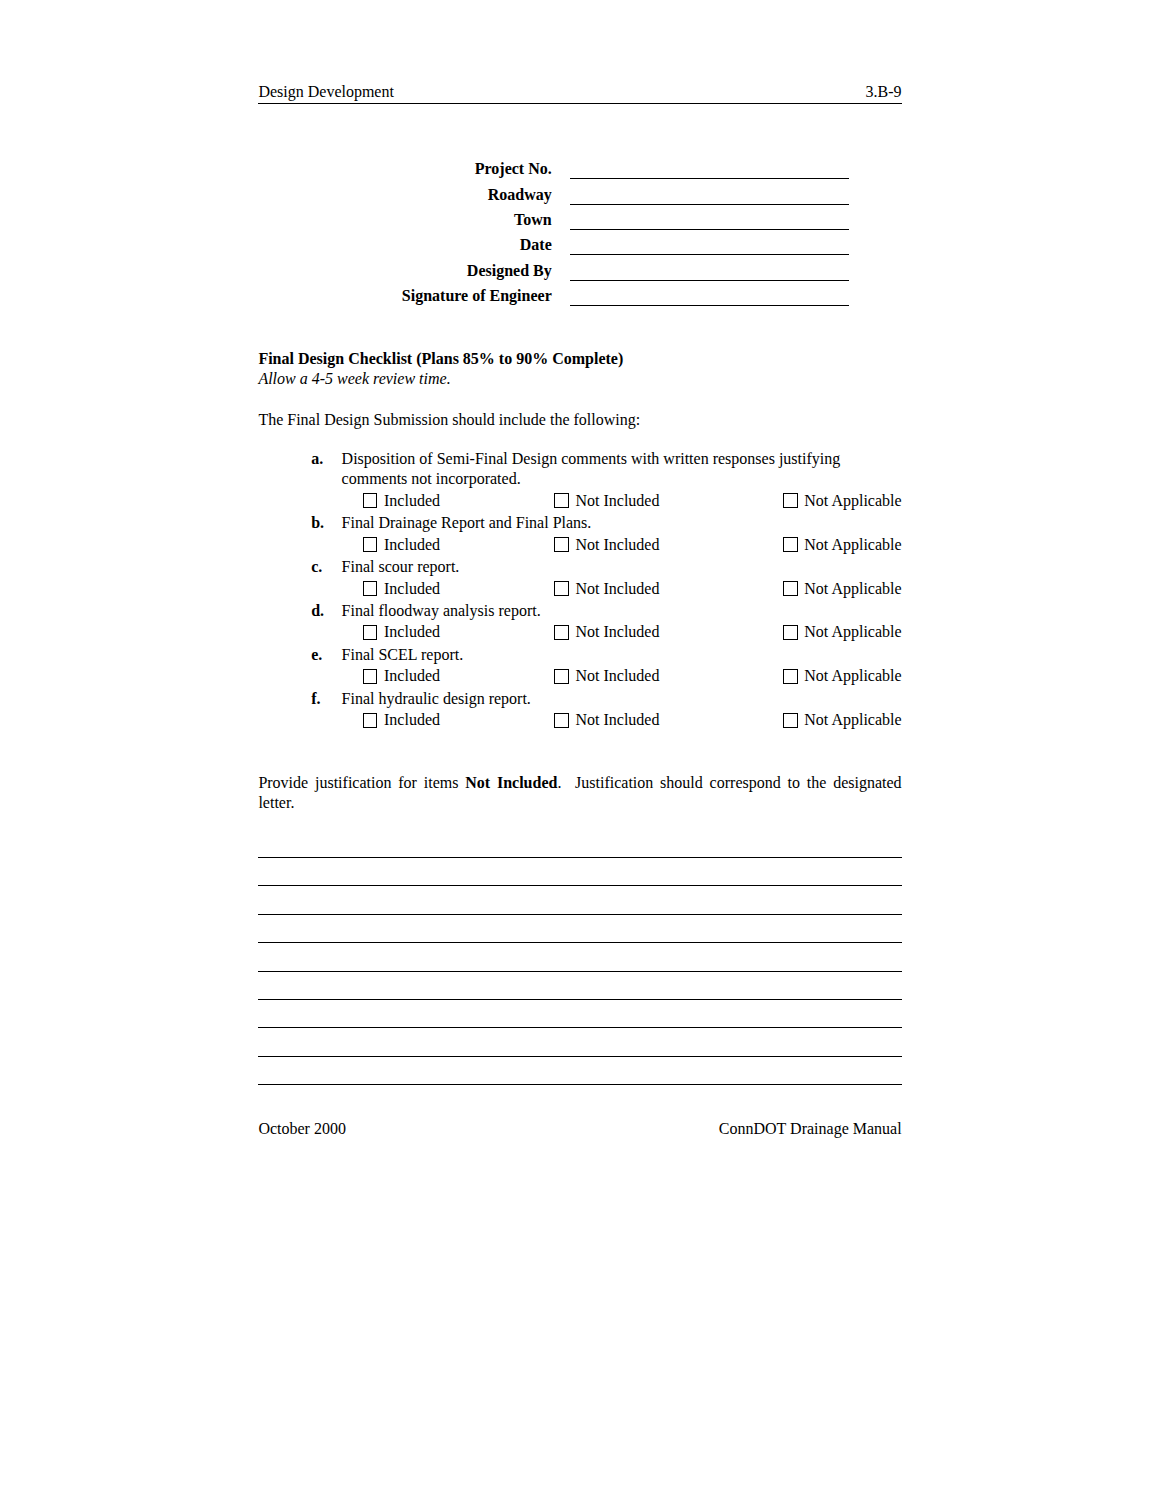Design Development
3.B-9
| Project No. | |
| Roadway | |
| Town | |
| Date | |
| Designed By | |
| Signature of Engineer | |
Final Design Checklist (Plans 85% to 90% Complete)
Allow a 4-5 week review time.
The Final Design Submission should include the following:
a. Disposition of Semi-Final Design comments with written responses justifying comments not incorporated.
Included Not Included Not Applicable
b. Final Drainage Report and Final Plans.
Included Not Included Not Applicable
c. Final scour report.
Included Not Included Not Applicable
d. Final floodway analysis report.
Included Not Included Not Applicable
e. Final SCEL report.
Included Not Included Not Applicable
f. Final hydraulic design report.
Included Not Included Not Applicable
Provide justification for items Not Included. Justification should correspond to the designated letter.
October 2000
ConnDOT Drainage Manual